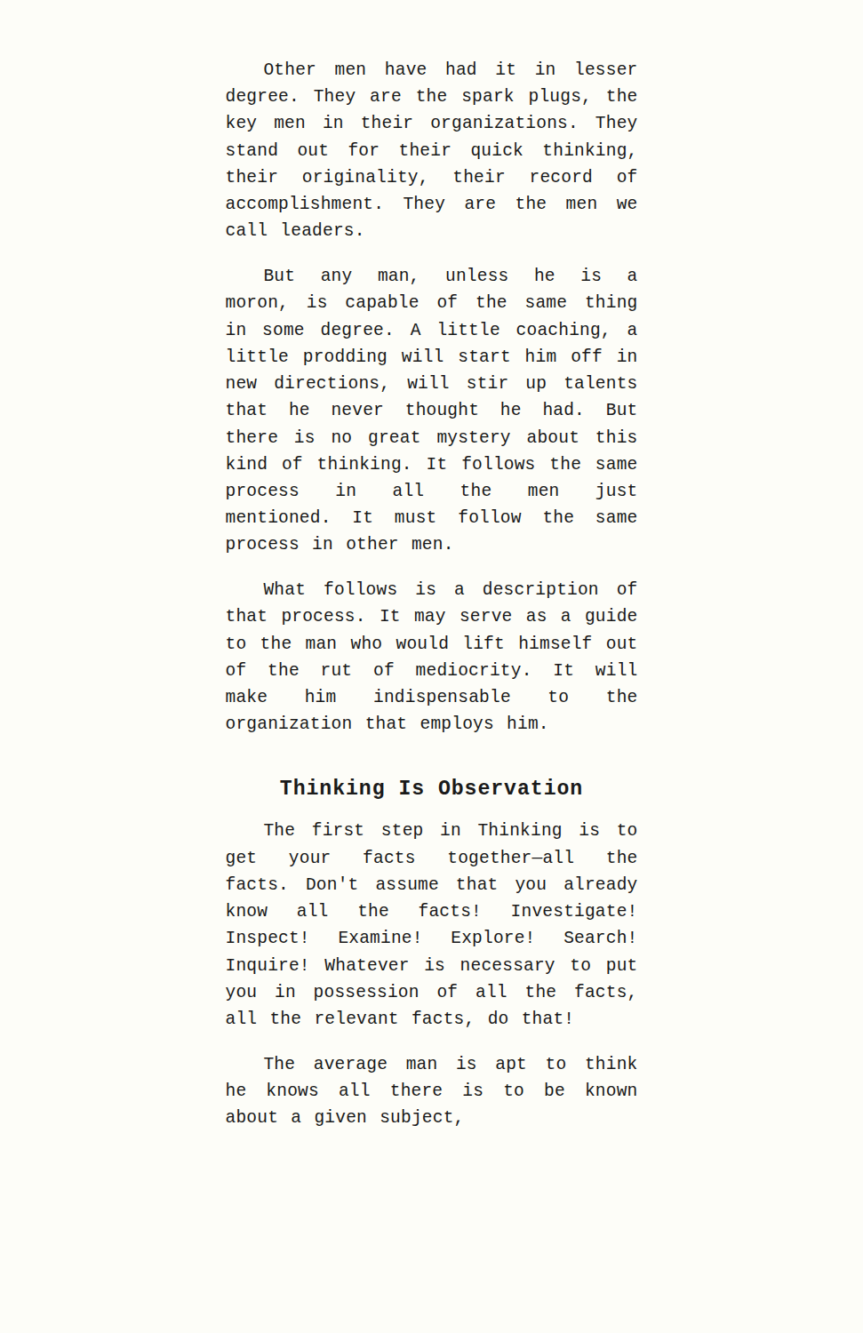Other men have had it in lesser degree. They are the spark plugs, the key men in their organizations. They stand out for their quick thinking, their originality, their record of accomplishment. They are the men we call leaders.
But any man, unless he is a moron, is capable of the same thing in some degree. A little coaching, a little prodding will start him off in new directions, will stir up talents that he never thought he had. But there is no great mystery about this kind of thinking. It follows the same process in all the men just mentioned. It must follow the same process in other men.
What follows is a description of that process. It may serve as a guide to the man who would lift himself out of the rut of mediocrity. It will make him indispensable to the organization that employs him.
Thinking Is Observation
The first step in Thinking is to get your facts together—all the facts. Don't assume that you already know all the facts! Investigate! Inspect! Examine! Explore! Search! Inquire! Whatever is necessary to put you in possession of all the facts, all the relevant facts, do that!
The average man is apt to think he knows all there is to be known about a given subject,